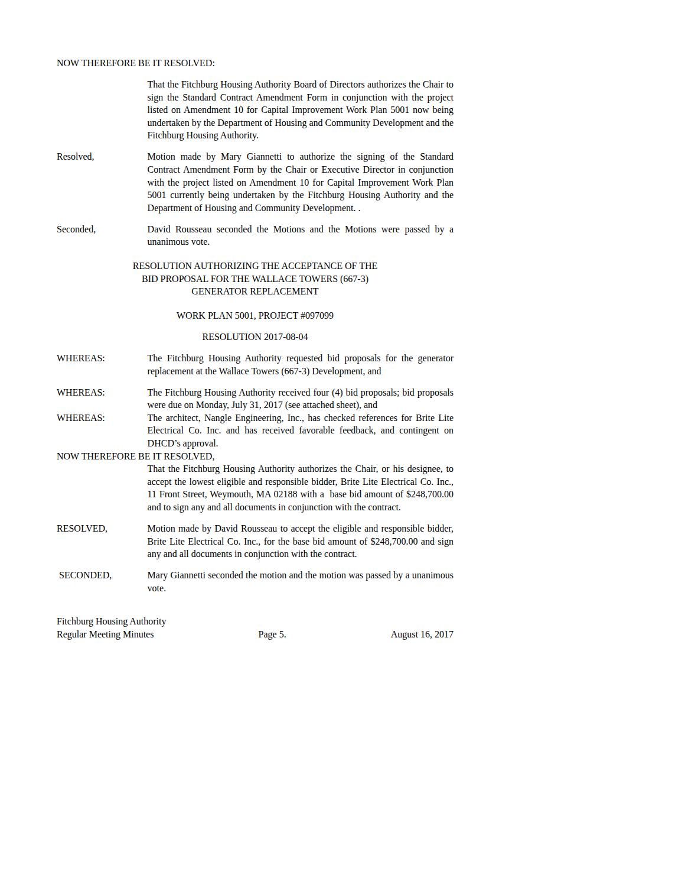NOW THEREFORE BE IT RESOLVED:
That the Fitchburg Housing Authority Board of Directors authorizes the Chair to sign the Standard Contract Amendment Form in conjunction with the project listed on Amendment 10 for Capital Improvement Work Plan 5001 now being undertaken by the Department of Housing and Community Development and the Fitchburg Housing Authority.
Resolved,
Motion made by Mary Giannetti to authorize the signing of the Standard Contract Amendment Form by the Chair or Executive Director in conjunction with the project listed on Amendment 10 for Capital Improvement Work Plan 5001 currently being undertaken by the Fitchburg Housing Authority and the Department of Housing and Community Development. .
Seconded,
David Rousseau seconded the Motions and the Motions were passed by a unanimous vote.
RESOLUTION AUTHORIZING THE ACCEPTANCE OF THE
BID PROPOSAL FOR THE WALLACE TOWERS (667-3)
GENERATOR REPLACEMENT
WORK PLAN 5001, PROJECT #097099
RESOLUTION 2017-08-04
WHEREAS:
The Fitchburg Housing Authority requested bid proposals for the generator replacement at the Wallace Towers (667-3) Development, and
WHEREAS:
The Fitchburg Housing Authority received four (4) bid proposals; bid proposals were due on Monday, July 31, 2017 (see attached sheet), and
WHEREAS:
The architect, Nangle Engineering, Inc., has checked references for Brite Lite Electrical Co. Inc. and has received favorable feedback, and contingent on DHCD’s approval.
NOW THEREFORE BE IT RESOLVED,
That the Fitchburg Housing Authority authorizes the Chair, or his designee, to accept the lowest eligible and responsible bidder, Brite Lite Electrical Co. Inc., 11 Front Street, Weymouth, MA 02188 with a base bid amount of $248,700.00 and to sign any and all documents in conjunction with the contract.
RESOLVED,
Motion made by David Rousseau to accept the eligible and responsible bidder, Brite Lite Electrical Co. Inc., for the base bid amount of $248,700.00 and sign any and all documents in conjunction with the contract.
SECONDED,
Mary Giannetti seconded the motion and the motion was passed by a unanimous vote.
Fitchburg Housing Authority
Regular Meeting Minutes Page 5. August 16, 2017